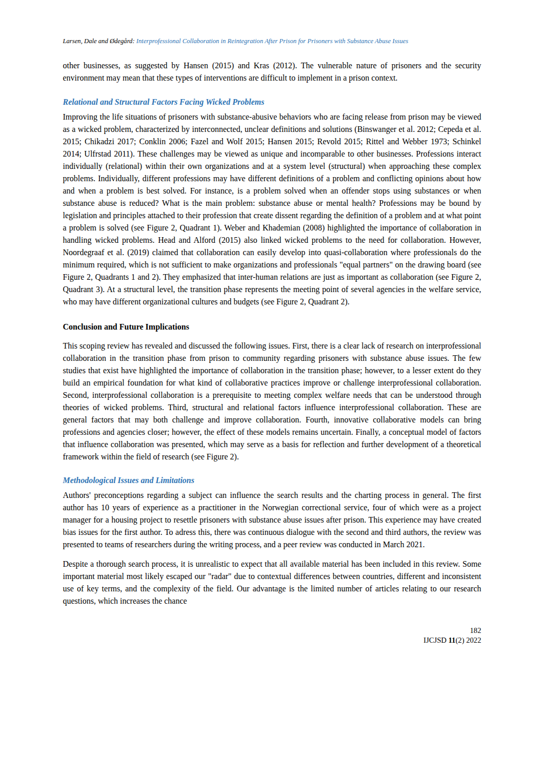Larsen, Dale and Ødegård: Interprofessional Collaboration in Reintegration After Prison for Prisoners with Substance Abuse Issues
other businesses, as suggested by Hansen (2015) and Kras (2012). The vulnerable nature of prisoners and the security environment may mean that these types of interventions are difficult to implement in a prison context.
Relational and Structural Factors Facing Wicked Problems
Improving the life situations of prisoners with substance-abusive behaviors who are facing release from prison may be viewed as a wicked problem, characterized by interconnected, unclear definitions and solutions (Binswanger et al. 2012; Cepeda et al. 2015; Chikadzi 2017; Conklin 2006; Fazel and Wolf 2015; Hansen 2015; Revold 2015; Rittel and Webber 1973; Schinkel 2014; Ulfrstad 2011). These challenges may be viewed as unique and incomparable to other businesses. Professions interact individually (relational) within their own organizations and at a system level (structural) when approaching these complex problems. Individually, different professions may have different definitions of a problem and conflicting opinions about how and when a problem is best solved. For instance, is a problem solved when an offender stops using substances or when substance abuse is reduced? What is the main problem: substance abuse or mental health? Professions may be bound by legislation and principles attached to their profession that create dissent regarding the definition of a problem and at what point a problem is solved (see Figure 2, Quadrant 1). Weber and Khademian (2008) highlighted the importance of collaboration in handling wicked problems. Head and Alford (2015) also linked wicked problems to the need for collaboration. However, Noordegraaf et al. (2019) claimed that collaboration can easily develop into quasi-collaboration where professionals do the minimum required, which is not sufficient to make organizations and professionals "equal partners" on the drawing board (see Figure 2, Quadrants 1 and 2). They emphasized that inter-human relations are just as important as collaboration (see Figure 2, Quadrant 3). At a structural level, the transition phase represents the meeting point of several agencies in the welfare service, who may have different organizational cultures and budgets (see Figure 2, Quadrant 2).
Conclusion and Future Implications
This scoping review has revealed and discussed the following issues. First, there is a clear lack of research on interprofessional collaboration in the transition phase from prison to community regarding prisoners with substance abuse issues. The few studies that exist have highlighted the importance of collaboration in the transition phase; however, to a lesser extent do they build an empirical foundation for what kind of collaborative practices improve or challenge interprofessional collaboration. Second, interprofessional collaboration is a prerequisite to meeting complex welfare needs that can be understood through theories of wicked problems. Third, structural and relational factors influence interprofessional collaboration. These are general factors that may both challenge and improve collaboration. Fourth, innovative collaborative models can bring professions and agencies closer; however, the effect of these models remains uncertain. Finally, a conceptual model of factors that influence collaboration was presented, which may serve as a basis for reflection and further development of a theoretical framework within the field of research (see Figure 2).
Methodological Issues and Limitations
Authors' preconceptions regarding a subject can influence the search results and the charting process in general. The first author has 10 years of experience as a practitioner in the Norwegian correctional service, four of which were as a project manager for a housing project to resettle prisoners with substance abuse issues after prison. This experience may have created bias issues for the first author. To adress this, there was continuous dialogue with the second and third authors, the review was presented to teams of researchers during the writing process, and a peer review was conducted in March 2021.
Despite a thorough search process, it is unrealistic to expect that all available material has been included in this review. Some important material most likely escaped our "radar" due to contextual differences between countries, different and inconsistent use of key terms, and the complexity of the field. Our advantage is the limited number of articles relating to our research questions, which increases the chance
182
IJCJSD 11(2) 2022